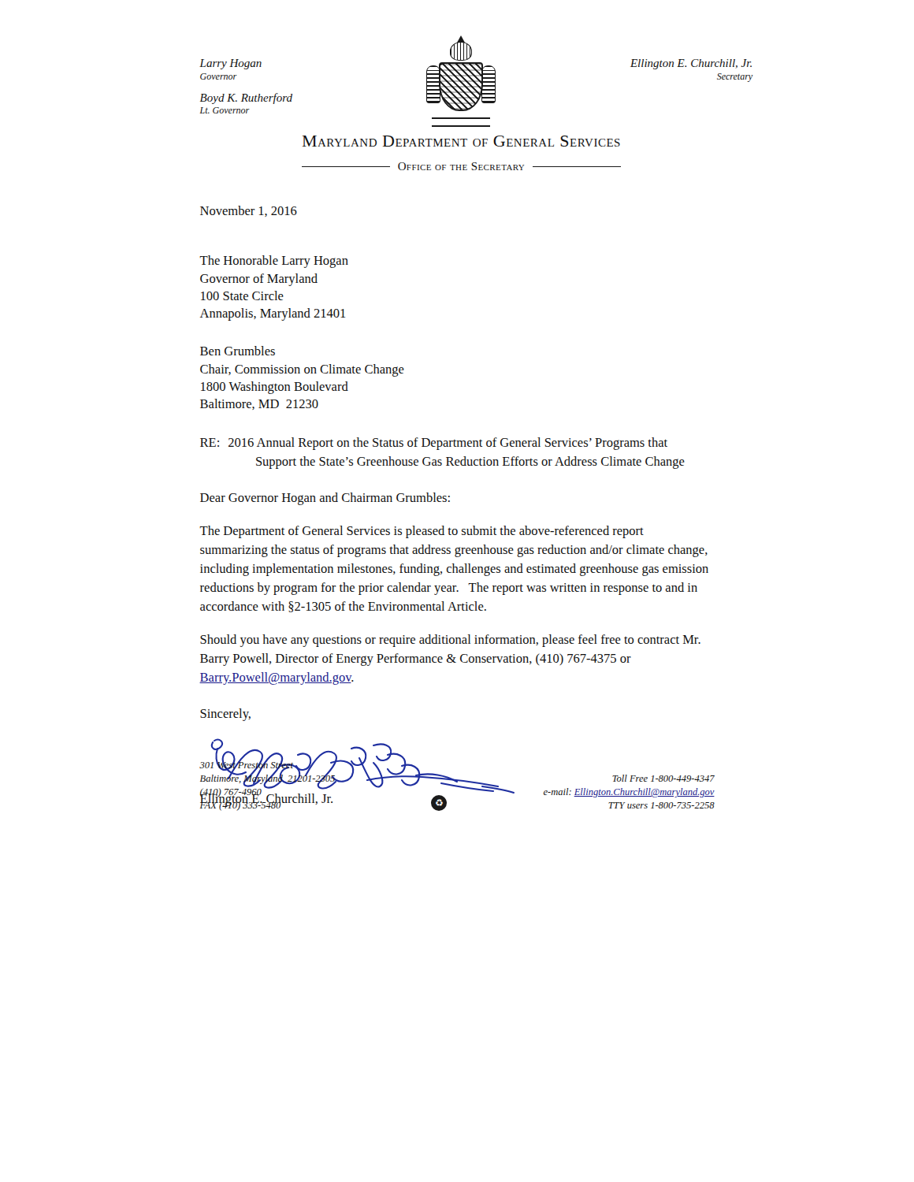Larry Hogan
Governor
Boyd K. Rutherford
Lt. Governor
Maryland Department of General Services
Office of the Secretary
Ellington E. Churchill, Jr.
Secretary
November 1, 2016
The Honorable Larry Hogan
Governor of Maryland
100 State Circle
Annapolis, Maryland 21401
Ben Grumbles
Chair, Commission on Climate Change
1800 Washington Boulevard
Baltimore, MD 21230
RE: 2016 Annual Report on the Status of Department of General Services’ Programs that Support the State’s Greenhouse Gas Reduction Efforts or Address Climate Change
Dear Governor Hogan and Chairman Grumbles:
The Department of General Services is pleased to submit the above-referenced report summarizing the status of programs that address greenhouse gas reduction and/or climate change, including implementation milestones, funding, challenges and estimated greenhouse gas emission reductions by program for the prior calendar year. The report was written in response to and in accordance with §2-1305 of the Environmental Article.
Should you have any questions or require additional information, please feel free to contract Mr. Barry Powell, Director of Energy Performance & Conservation, (410) 767-4375 or Barry.Powell@maryland.gov.
Sincerely,
Ellington E. Churchill, Jr.
301 West Preston Street
Baltimore, Maryland 21201-2305
(410) 767-4960
FAX (410) 333-5480
♻
Toll Free 1-800-449-4347
e-mail: Ellington.Churchill@maryland.gov
TTY users 1-800-735-2258